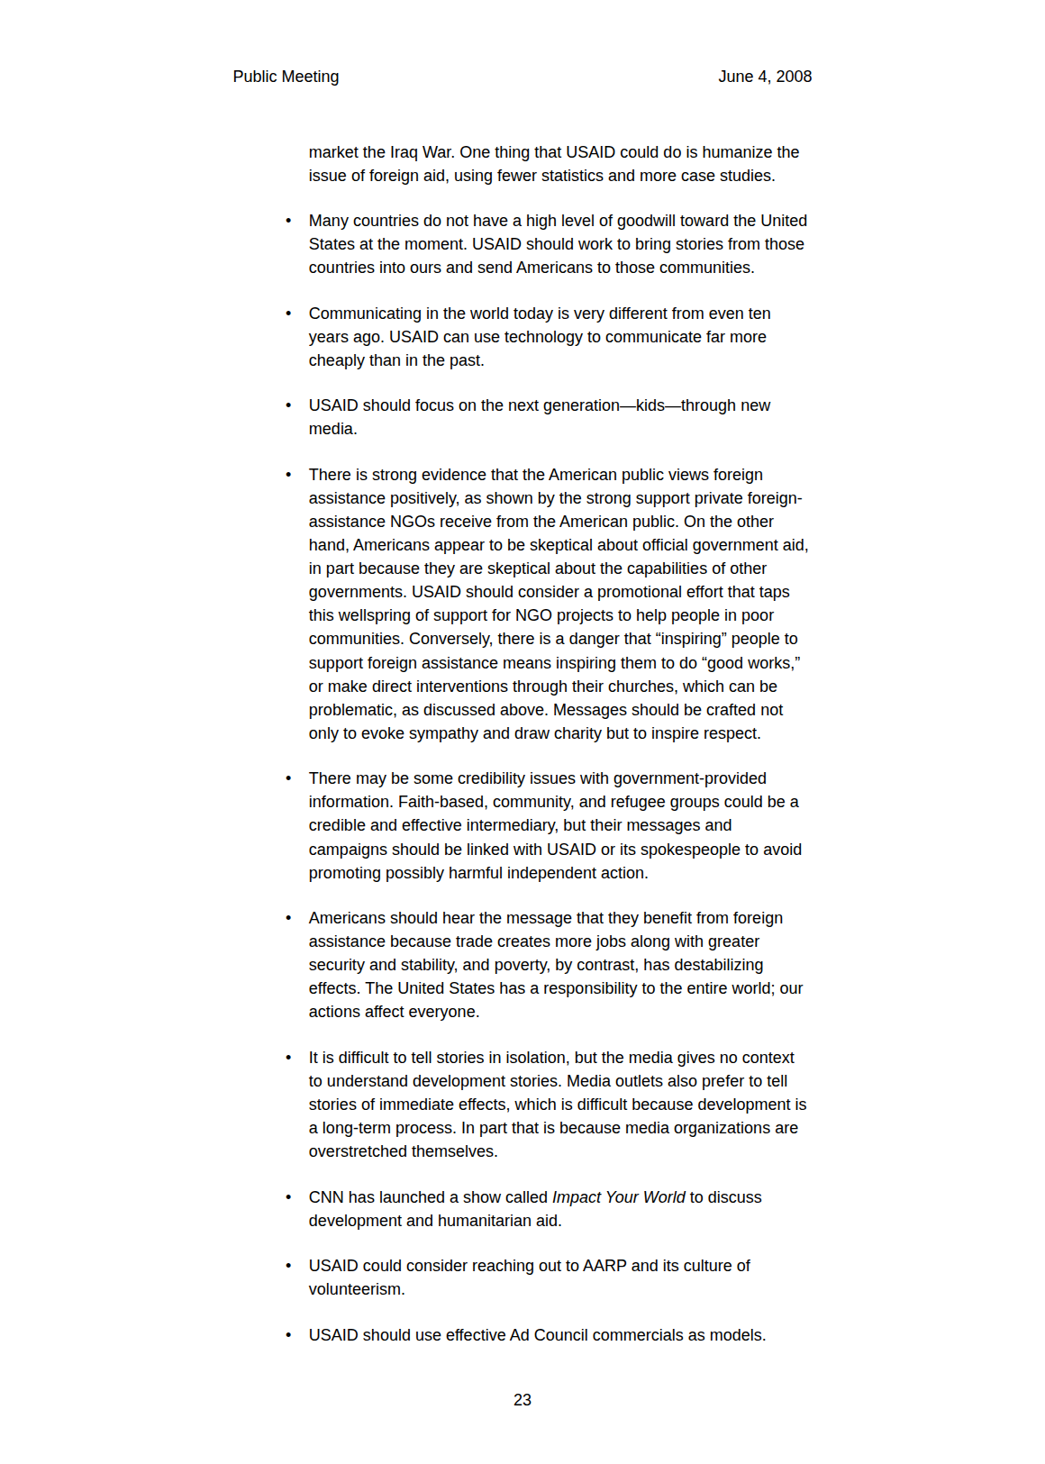Public Meeting
June 4, 2008
market the Iraq War. One thing that USAID could do is humanize the issue of foreign aid, using fewer statistics and more case studies.
Many countries do not have a high level of goodwill toward the United States at the moment. USAID should work to bring stories from those countries into ours and send Americans to those communities.
Communicating in the world today is very different from even ten years ago. USAID can use technology to communicate far more cheaply than in the past.
USAID should focus on the next generation—kids—through new media.
There is strong evidence that the American public views foreign assistance positively, as shown by the strong support private foreign-assistance NGOs receive from the American public. On the other hand, Americans appear to be skeptical about official government aid, in part because they are skeptical about the capabilities of other governments. USAID should consider a promotional effort that taps this wellspring of support for NGO projects to help people in poor communities. Conversely, there is a danger that “inspiring” people to support foreign assistance means inspiring them to do “good works,” or make direct interventions through their churches, which can be problematic, as discussed above. Messages should be crafted not only to evoke sympathy and draw charity but to inspire respect.
There may be some credibility issues with government-provided information. Faith-based, community, and refugee groups could be a credible and effective intermediary, but their messages and campaigns should be linked with USAID or its spokespeople to avoid promoting possibly harmful independent action.
Americans should hear the message that they benefit from foreign assistance because trade creates more jobs along with greater security and stability, and poverty, by contrast, has destabilizing effects. The United States has a responsibility to the entire world; our actions affect everyone.
It is difficult to tell stories in isolation, but the media gives no context to understand development stories. Media outlets also prefer to tell stories of immediate effects, which is difficult because development is a long-term process. In part that is because media organizations are overstretched themselves.
CNN has launched a show called Impact Your World to discuss development and humanitarian aid.
USAID could consider reaching out to AARP and its culture of volunteerism.
USAID should use effective Ad Council commercials as models.
23